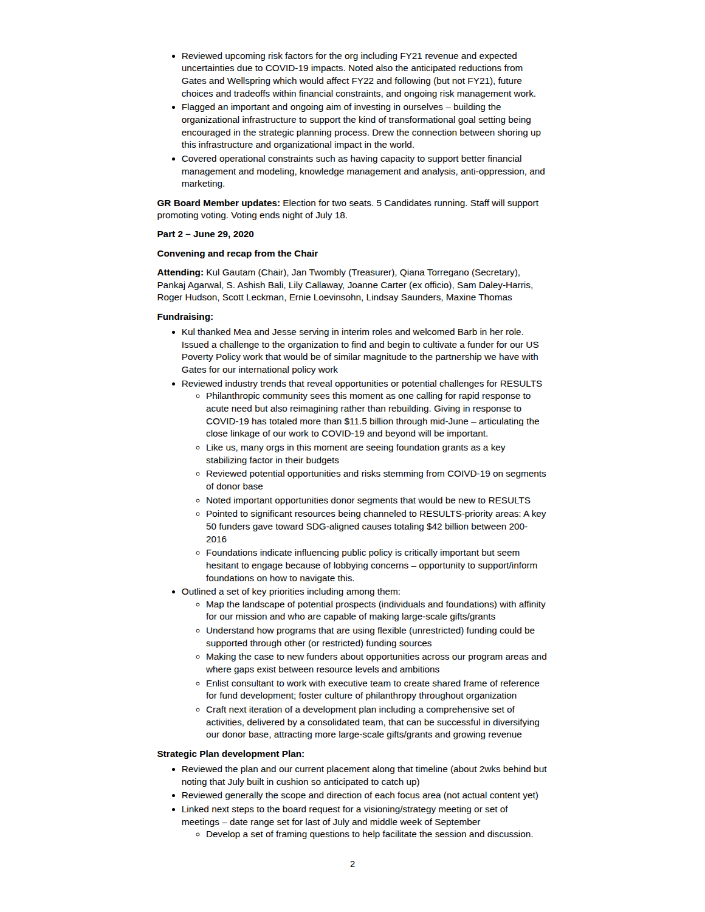Reviewed upcoming risk factors for the org including FY21 revenue and expected uncertainties due to COVID-19 impacts. Noted also the anticipated reductions from Gates and Wellspring which would affect FY22 and following (but not FY21), future choices and tradeoffs within financial constraints, and ongoing risk management work.
Flagged an important and ongoing aim of investing in ourselves – building the organizational infrastructure to support the kind of transformational goal setting being encouraged in the strategic planning process. Drew the connection between shoring up this infrastructure and organizational impact in the world.
Covered operational constraints such as having capacity to support better financial management and modeling, knowledge management and analysis, anti-oppression, and marketing.
GR Board Member updates: Election for two seats. 5 Candidates running. Staff will support promoting voting. Voting ends night of July 18.
Part 2 – June 29, 2020
Convening and recap from the Chair
Attending: Kul Gautam (Chair), Jan Twombly (Treasurer), Qiana Torregano (Secretary), Pankaj Agarwal, S. Ashish Bali, Lily Callaway, Joanne Carter (ex officio), Sam Daley-Harris, Roger Hudson, Scott Leckman, Ernie Loevinsohn, Lindsay Saunders, Maxine Thomas
Fundraising:
Kul thanked Mea and Jesse serving in interim roles and welcomed Barb in her role. Issued a challenge to the organization to find and begin to cultivate a funder for our US Poverty Policy work that would be of similar magnitude to the partnership we have with Gates for our international policy work
Reviewed industry trends that reveal opportunities or potential challenges for RESULTS
Philanthropic community sees this moment as one calling for rapid response to acute need but also reimagining rather than rebuilding. Giving in response to COVID-19 has totaled more than $11.5 billion through mid-June – articulating the close linkage of our work to COVID-19 and beyond will be important.
Like us, many orgs in this moment are seeing foundation grants as a key stabilizing factor in their budgets
Reviewed potential opportunities and risks stemming from COIVD-19 on segments of donor base
Noted important opportunities donor segments that would be new to RESULTS
Pointed to significant resources being channeled to RESULTS-priority areas: A key 50 funders gave toward SDG-aligned causes totaling $42 billion between 200-2016
Foundations indicate influencing public policy is critically important but seem hesitant to engage because of lobbying concerns – opportunity to support/inform foundations on how to navigate this.
Outlined a set of key priorities including among them:
Map the landscape of potential prospects (individuals and foundations) with affinity for our mission and who are capable of making large-scale gifts/grants
Understand how programs that are using flexible (unrestricted) funding could be supported through other (or restricted) funding sources
Making the case to new funders about opportunities across our program areas and where gaps exist between resource levels and ambitions
Enlist consultant to work with executive team to create shared frame of reference for fund development; foster culture of philanthropy throughout organization
Craft next iteration of a development plan including a comprehensive set of activities, delivered by a consolidated team, that can be successful in diversifying our donor base, attracting more large-scale gifts/grants and growing revenue
Strategic Plan development Plan:
Reviewed the plan and our current placement along that timeline (about 2wks behind but noting that July built in cushion so anticipated to catch up)
Reviewed generally the scope and direction of each focus area (not actual content yet)
Linked next steps to the board request for a visioning/strategy meeting or set of meetings – date range set for last of July and middle week of September
Develop a set of framing questions to help facilitate the session and discussion.
2